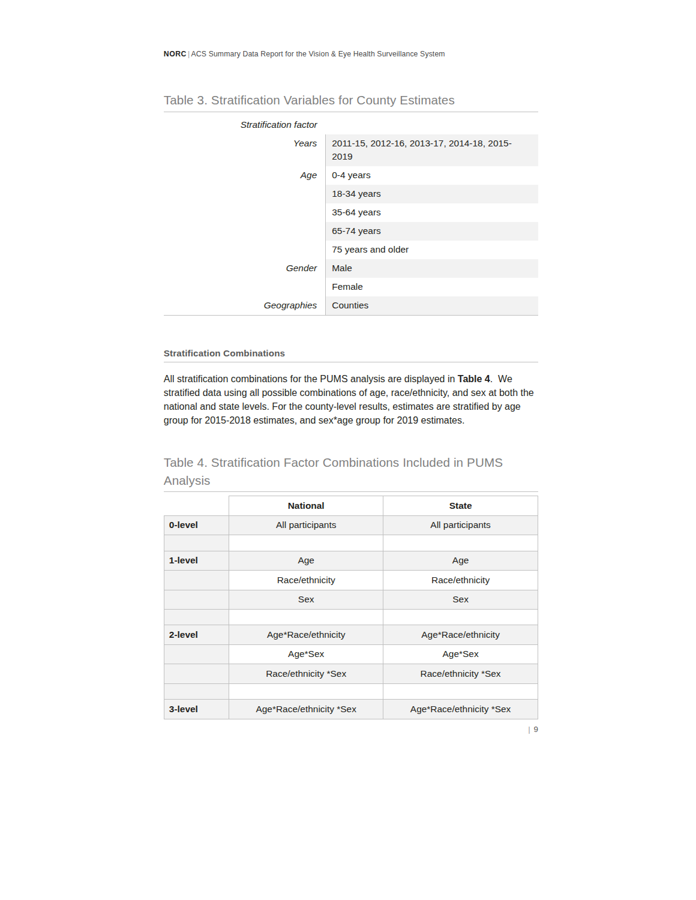NORC|ACS Summary Data Report for the Vision & Eye Health Surveillance System
Table 3. Stratification Variables for County Estimates
| Stratification factor | |
| Years | 2011-15, 2012-16, 2013-17, 2014-18, 2015-2019 |
| Age | 0-4 years |
| | 18-34 years |
| | 35-64 years |
| | 65-74 years |
| | 75 years and older |
| Gender | Male |
| | Female |
| Geographies | Counties |
Stratification Combinations
All stratification combinations for the PUMS analysis are displayed in Table 4. We stratified data using all possible combinations of age, race/ethnicity, and sex at both the national and state levels. For the county-level results, estimates are stratified by age group for 2015-2018 estimates, and sex*age group for 2019 estimates.
Table 4. Stratification Factor Combinations Included in PUMS Analysis
| | National | State |
| 0-level | All participants | All participants |
| 1-level | Age | Age |
| | Race/ethnicity | Race/ethnicity |
| | Sex | Sex |
| 2-level | Age*Race/ethnicity | Age*Race/ethnicity |
| | Age*Sex | Age*Sex |
| | Race/ethnicity *Sex | Race/ethnicity *Sex |
| 3-level | Age*Race/ethnicity *Sex | Age*Race/ethnicity *Sex |
|9